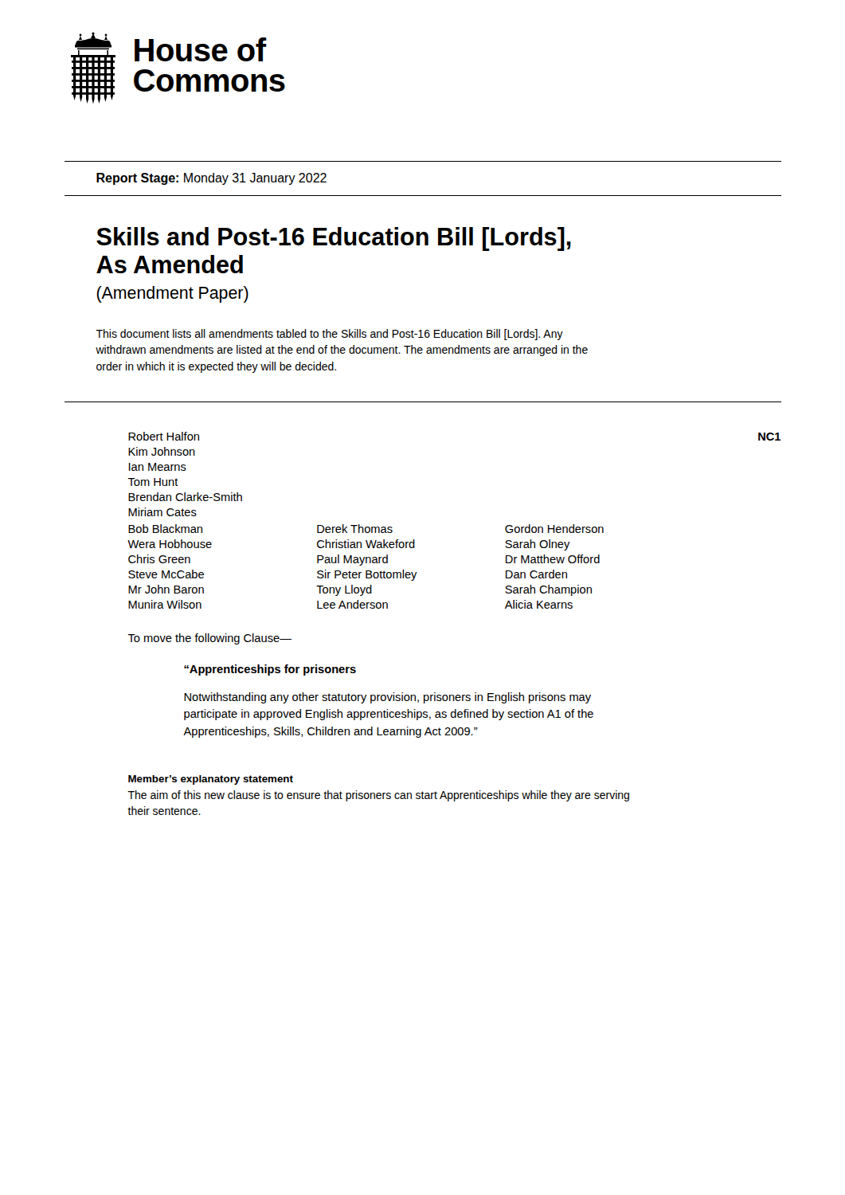House of
Commons
Report Stage: Monday 31 January 2022
Skills and Post-16 Education Bill [Lords],
As Amended
(Amendment Paper)
This document lists all amendments tabled to the Skills and Post-16 Education Bill [Lords]. Any withdrawn amendments are listed at the end of the document. The amendments are arranged in the order in which it is expected they will be decided.
NC1
Robert Halfon
Kim Johnson
Ian Mearns
Tom Hunt
Brendan Clarke-Smith
Miriam Cates
Bob Blackman
Derek Thomas
Gordon Henderson
Wera Hobhouse
Christian Wakeford
Sarah Olney
Chris Green
Paul Maynard
Dr Matthew Offord
Steve McCabe
Sir Peter Bottomley
Dan Carden
Mr John Baron
Tony Lloyd
Sarah Champion
Munira Wilson
Lee Anderson
Alicia Kearns
To move the following Clause—
“Apprenticeships for prisoners
Notwithstanding any other statutory provision, prisoners in English prisons may participate in approved English apprenticeships, as defined by section A1 of the Apprenticeships, Skills, Children and Learning Act 2009.”
Member’s explanatory statement
The aim of this new clause is to ensure that prisoners can start Apprenticeships while they are serving their sentence.